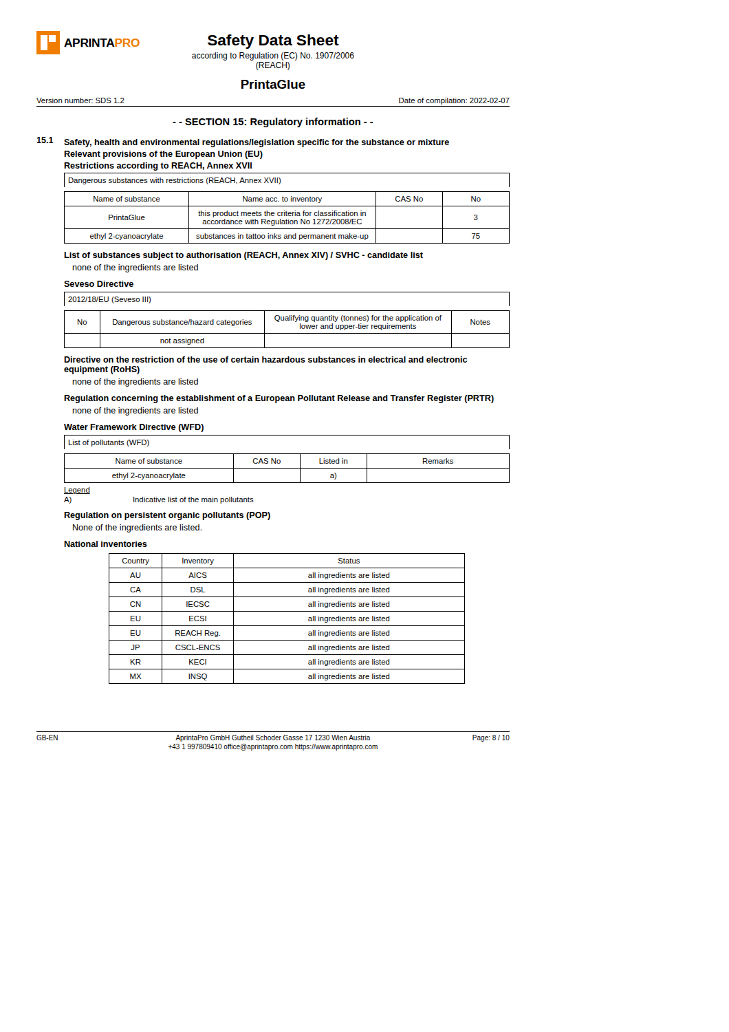APRINTAPRO
Safety Data Sheet
according to Regulation (EC) No. 1907/2006 (REACH)
PrintaGlue
Version number: SDS 1.2
Date of compilation: 2022-02-07
- - SECTION 15: Regulatory information - -
15.1
Safety, health and environmental regulations/legislation specific for the substance or mixture
Relevant provisions of the European Union (EU)
Restrictions according to REACH, Annex XVII
Dangerous substances with restrictions (REACH, Annex XVII)
| Name of substance | Name acc. to inventory | CAS No | No |
| --- | --- | --- | --- |
| PrintaGlue | this product meets the criteria for classification in accordance with Regulation No 1272/2008/EC | | 3 |
| ethyl 2-cyanoacrylate | substances in tattoo inks and permanent make-up | | 75 |
List of substances subject to authorisation (REACH, Annex XIV) / SVHC - candidate list
none of the ingredients are listed
Seveso Directive
2012/18/EU (Seveso III)
| No | Dangerous substance/hazard categories | Qualifying quantity (tonnes) for the application of lower and upper-tier requirements | Notes |
| --- | --- | --- | --- |
| | not assigned | | |
Directive on the restriction of the use of certain hazardous substances in electrical and electronic equipment (RoHS)
none of the ingredients are listed
Regulation concerning the establishment of a European Pollutant Release and Transfer Register (PRTR)
none of the ingredients are listed
Water Framework Directive (WFD)
List of pollutants (WFD)
| Name of substance | CAS No | Listed in | Remarks |
| --- | --- | --- | --- |
| ethyl 2-cyanoacrylate | | a) | |
Legend
A)
Indicative list of the main pollutants
Regulation on persistent organic pollutants (POP)
None of the ingredients are listed.
National inventories
| Country | Inventory | Status |
| --- | --- | --- |
| AU | AICS | all ingredients are listed |
| CA | DSL | all ingredients are listed |
| CN | IECSC | all ingredients are listed |
| EU | ECSI | all ingredients are listed |
| EU | REACH Reg. | all ingredients are listed |
| JP | CSCL-ENCS | all ingredients are listed |
| KR | KECI | all ingredients are listed |
| MX | INSQ | all ingredients are listed |
GB-EN
AprintaPro GmbH Gutheil Schoder Gasse 17 1230 Wien Austria
+43 1 997809410 office@aprintapro.com https://www.aprintapro.com
Page: 8 / 10